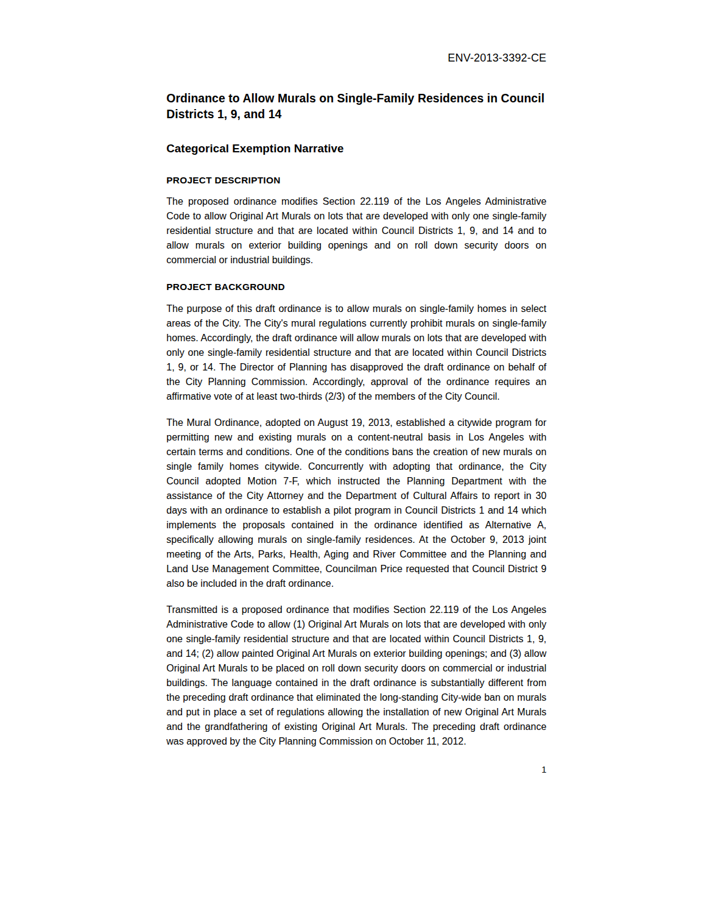ENV-2013-3392-CE
Ordinance to Allow Murals on Single-Family Residences in Council Districts 1, 9, and 14
Categorical Exemption Narrative
PROJECT DESCRIPTION
The proposed ordinance modifies Section 22.119 of the Los Angeles Administrative Code to allow Original Art Murals on lots that are developed with only one single-family residential structure and that are located within Council Districts 1, 9, and 14 and to allow murals on exterior building openings and on roll down security doors on commercial or industrial buildings.
PROJECT BACKGROUND
The purpose of this draft ordinance is to allow murals on single-family homes in select areas of the City. The City's mural regulations currently prohibit murals on single-family homes. Accordingly, the draft ordinance will allow murals on lots that are developed with only one single-family residential structure and that are located within Council Districts 1, 9, or 14. The Director of Planning has disapproved the draft ordinance on behalf of the City Planning Commission. Accordingly, approval of the ordinance requires an affirmative vote of at least two-thirds (2/3) of the members of the City Council.
The Mural Ordinance, adopted on August 19, 2013, established a citywide program for permitting new and existing murals on a content-neutral basis in Los Angeles with certain terms and conditions. One of the conditions bans the creation of new murals on single family homes citywide. Concurrently with adopting that ordinance, the City Council adopted Motion 7-F, which instructed the Planning Department with the assistance of the City Attorney and the Department of Cultural Affairs to report in 30 days with an ordinance to establish a pilot program in Council Districts 1 and 14 which implements the proposals contained in the ordinance identified as Alternative A, specifically allowing murals on single-family residences. At the October 9, 2013 joint meeting of the Arts, Parks, Health, Aging and River Committee and the Planning and Land Use Management Committee, Councilman Price requested that Council District 9 also be included in the draft ordinance.
Transmitted is a proposed ordinance that modifies Section 22.119 of the Los Angeles Administrative Code to allow (1) Original Art Murals on lots that are developed with only one single-family residential structure and that are located within Council Districts 1, 9, and 14; (2) allow painted Original Art Murals on exterior building openings; and (3) allow Original Art Murals to be placed on roll down security doors on commercial or industrial buildings. The language contained in the draft ordinance is substantially different from the preceding draft ordinance that eliminated the long-standing City-wide ban on murals and put in place a set of regulations allowing the installation of new Original Art Murals and the grandfathering of existing Original Art Murals. The preceding draft ordinance was approved by the City Planning Commission on October 11, 2012.
1